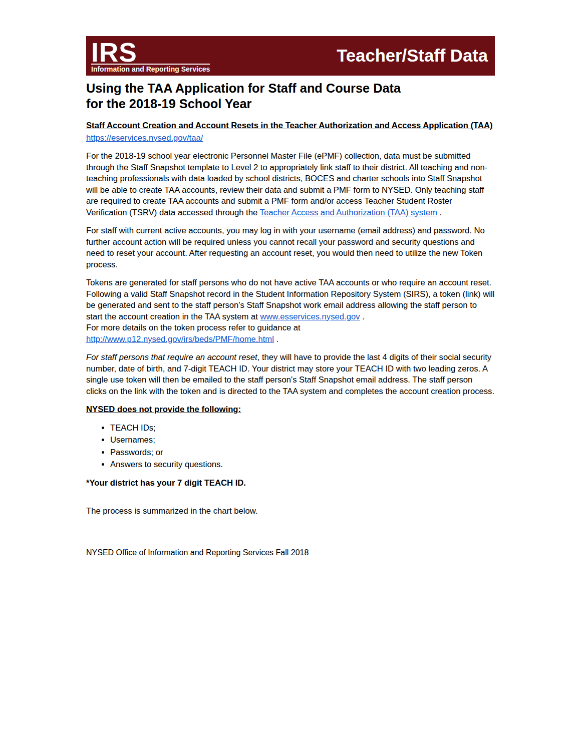IRS Information and Reporting Services
Teacher/Staff Data
Using the TAA Application for Staff and Course Data
for the 2018-19 School Year
Staff Account Creation and Account Resets in the Teacher Authorization and Access Application (TAA)
https://eservices.nysed.gov/taa/
For the 2018-19 school year electronic Personnel Master File (ePMF) collection, data must be submitted through the Staff Snapshot template to Level 2 to appropriately link staff to their district. All teaching and non-teaching professionals with data loaded by school districts, BOCES and charter schools into Staff Snapshot will be able to create TAA accounts, review their data and submit a PMF form to NYSED. Only teaching staff are required to create TAA accounts and submit a PMF form and/or access Teacher Student Roster Verification (TSRV) data accessed through the Teacher Access and Authorization (TAA) system .
For staff with current active accounts, you may log in with your username (email address) and password. No further account action will be required unless you cannot recall your password and security questions and need to reset your account. After requesting an account reset, you would then need to utilize the new Token process.
Tokens are generated for staff persons who do not have active TAA accounts or who require an account reset. Following a valid Staff Snapshot record in the Student Information Repository System (SIRS), a token (link) will be generated and sent to the staff person's Staff Snapshot work email address allowing the staff person to start the account creation in the TAA system at www.esservices.nysed.gov .
For more details on the token process refer to guidance at
http://www.p12.nysed.gov/irs/beds/PMF/home.html .
For staff persons that require an account reset, they will have to provide the last 4 digits of their social security number, date of birth, and 7-digit TEACH ID. Your district may store your TEACH ID with two leading zeros. A single use token will then be emailed to the staff person's Staff Snapshot email address. The staff person clicks on the link with the token and is directed to the TAA system and completes the account creation process.
NYSED does not provide the following:
TEACH IDs;
Usernames;
Passwords; or
Answers to security questions.
*Your district has your 7 digit TEACH ID.
The process is summarized in the chart below.
NYSED Office of Information and Reporting Services Fall 2018